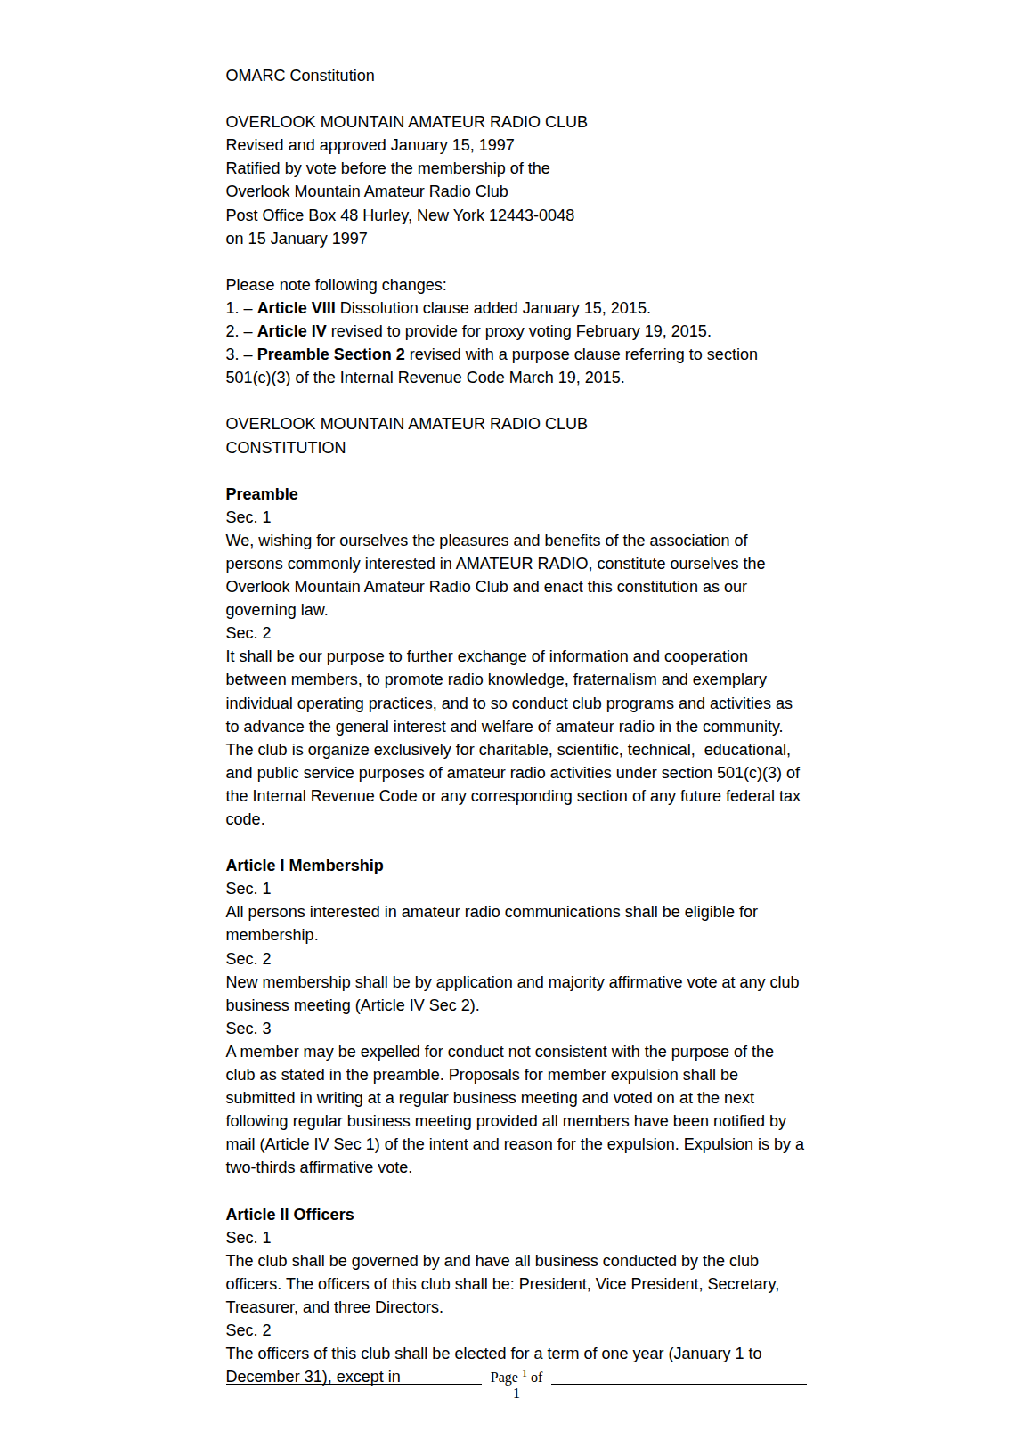OMARC Constitution
OVERLOOK MOUNTAIN AMATEUR RADIO CLUB
Revised and approved January 15, 1997
Ratified by vote before the membership of the
Overlook Mountain Amateur Radio Club
Post Office Box 48 Hurley, New York 12443-0048
on 15 January 1997
Please note following changes:
1. – Article VIII Dissolution clause added January 15, 2015.
2. – Article IV revised to provide for proxy voting February 19, 2015.
3. – Preamble Section 2 revised with a purpose clause referring to section 501(c)(3) of the Internal Revenue Code March 19, 2015.
OVERLOOK MOUNTAIN AMATEUR RADIO CLUB
CONSTITUTION
Preamble
Sec. 1
We, wishing for ourselves the pleasures and benefits of the association of persons commonly interested in AMATEUR RADIO, constitute ourselves the Overlook Mountain Amateur Radio Club and enact this constitution as our governing law.
Sec. 2
It shall be our purpose to further exchange of information and cooperation between members, to promote radio knowledge, fraternalism and exemplary individual operating practices, and to so conduct club programs and activities as to advance the general interest and welfare of amateur radio in the community. The club is organize exclusively for charitable, scientific, technical, educational, and public service purposes of amateur radio activities under section 501(c)(3) of the Internal Revenue Code or any corresponding section of any future federal tax code.
Article I Membership
Sec. 1
All persons interested in amateur radio communications shall be eligible for membership.
Sec. 2
New membership shall be by application and majority affirmative vote at any club business meeting (Article IV Sec 2).
Sec. 3
A member may be expelled for conduct not consistent with the purpose of the club as stated in the preamble. Proposals for member expulsion shall be submitted in writing at a regular business meeting and voted on at the next following regular business meeting provided all members have been notified by mail (Article IV Sec 1) of the intent and reason for the expulsion. Expulsion is by a two-thirds affirmative vote.
Article II Officers
Sec. 1
The club shall be governed by and have all business conducted by the club officers. The officers of this club shall be: President, Vice President, Secretary, Treasurer, and three Directors.
Sec. 2
The officers of this club shall be elected for a term of one year (January 1 to December 31), except in
Page 1 of
1